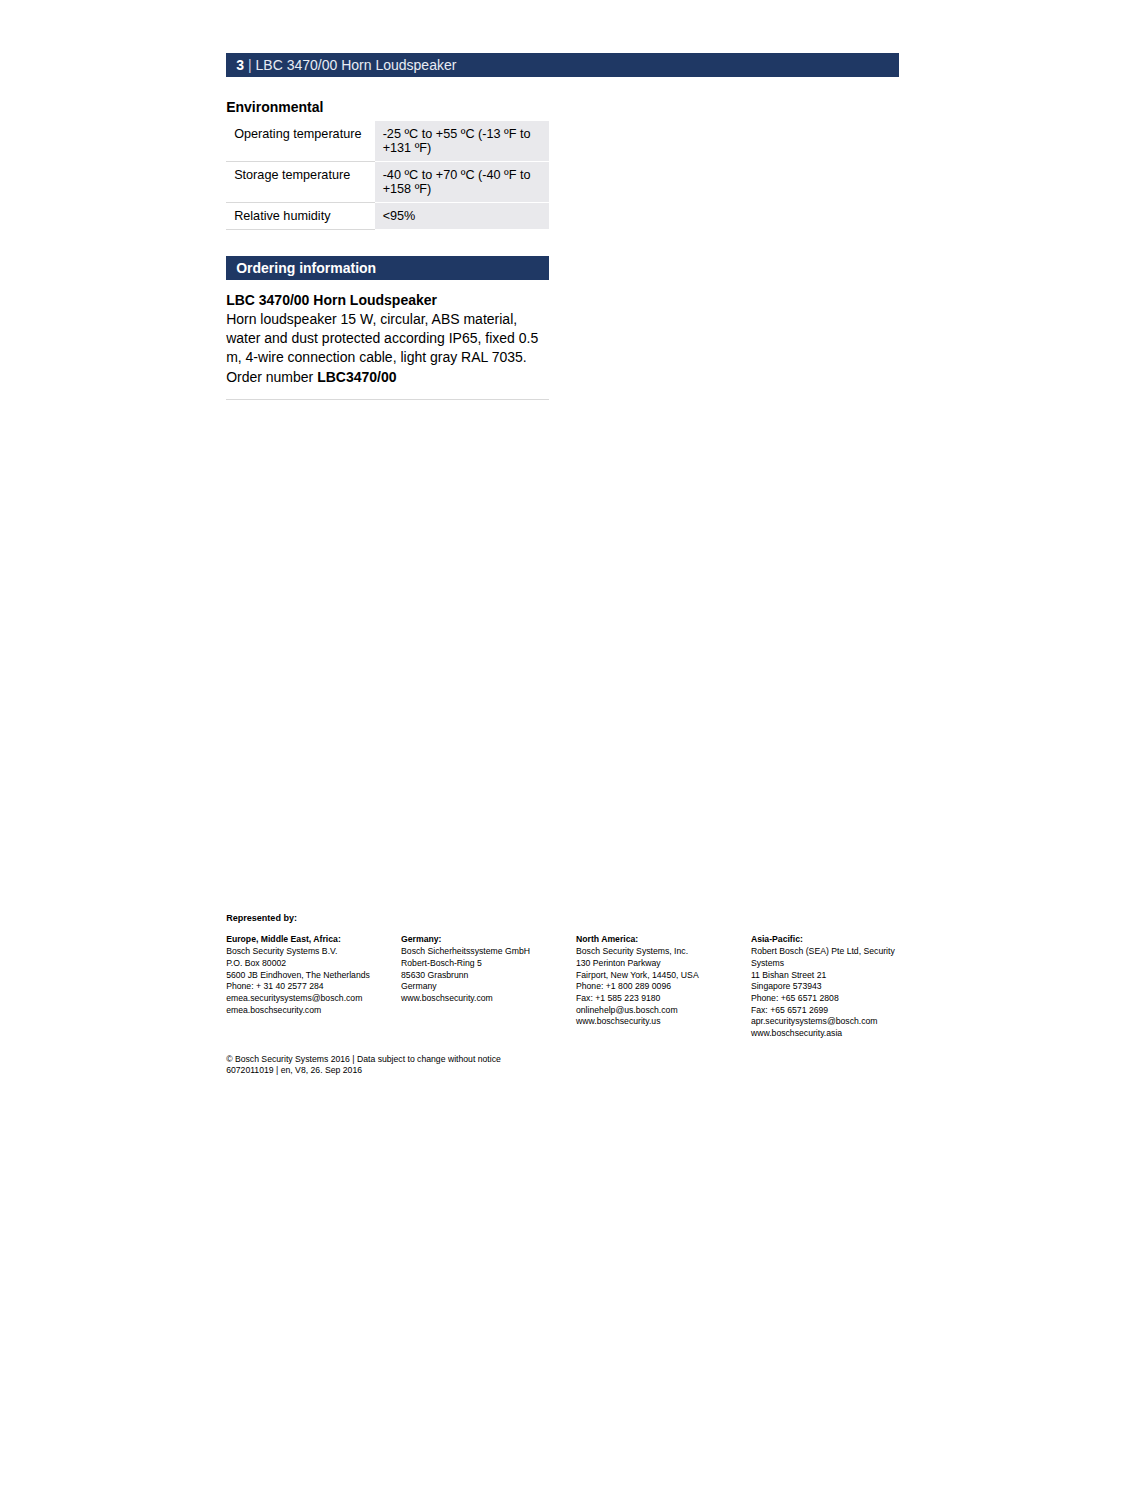3|LBC 3470/00 Horn Loudspeaker
Environmental
| Operating temperature | -25 ºC to +55 ºC (-13 ºF to +131 ºF) |
| Storage temperature | -40 ºC to +70 ºC (-40 ºF to +158 ºF) |
| Relative humidity | <95% |
Ordering information
LBC 3470/00 Horn Loudspeaker
Horn loudspeaker 15 W, circular, ABS material, water and dust protected according IP65, fixed 0.5 m, 4-wire connection cable, light gray RAL 7035.
Order number LBC3470/00
Represented by:
Europe, Middle East, Africa:
Bosch Security Systems B.V.
P.O. Box 80002
5600 JB Eindhoven, The Netherlands
Phone: + 31 40 2577 284
emea.securitysystems@bosch.com
emea.boschsecurity.com
Germany:
Bosch Sicherheitssysteme GmbH
Robert-Bosch-Ring 5
85630 Grasbrunn
Germany
www.boschsecurity.com
North America:
Bosch Security Systems, Inc.
130 Perinton Parkway
Fairport, New York, 14450, USA
Phone: +1 800 289 0096
Fax: +1 585 223 9180
onlinehelp@us.bosch.com
www.boschsecurity.us
Asia-Pacific:
Robert Bosch (SEA) Pte Ltd, Security Systems
11 Bishan Street 21
Singapore 573943
Phone: +65 6571 2808
Fax: +65 6571 2699
apr.securitysystems@bosch.com
www.boschsecurity.asia
© Bosch Security Systems 2016 | Data subject to change without notice
6072011019 | en, V8, 26. Sep 2016